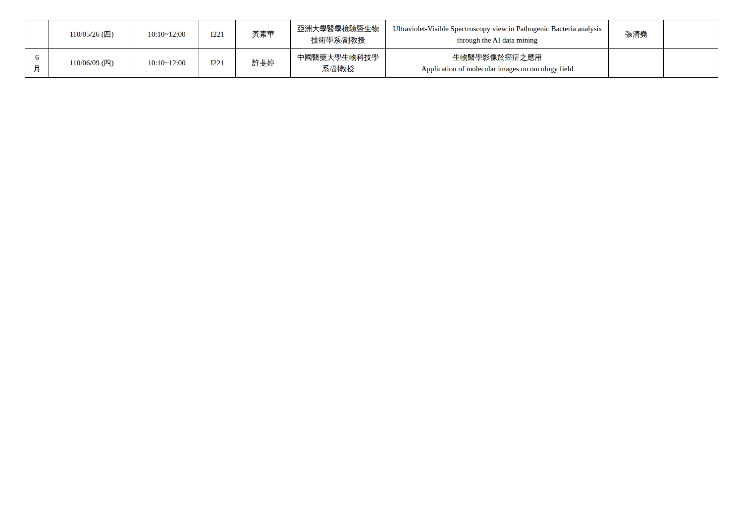| | 110/05/26 (四) | 10:10~12:00 | I221 | 黃素華 | 亞洲大學醫學檢驗暨生物技術學系/副教授 | Ultraviolet-Visible Spectroscopy view in Pathogenic Bacteria analysis through the AI data mining | 張清堯 | |
| 6 月 | 110/06/09 (四) | 10:10~12:00 | I221 | 許斐婷 | 中國醫藥大學生物科技學系/副教授 | 生物醫學影像於癌症之應用 Application of molecular images on oncology field | | |